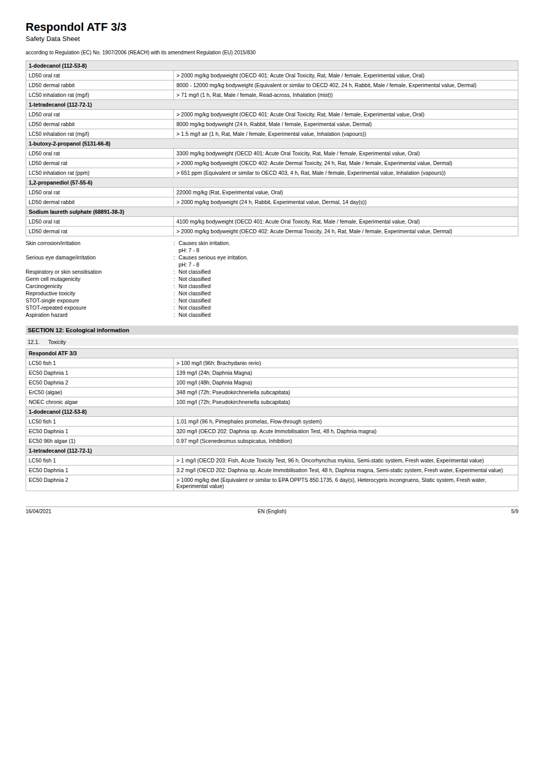Respondol ATF 3/3
Safety Data Sheet
according to Regulation (EC) No. 1907/2006 (REACH) with its amendment Regulation (EU) 2015/830
| 1-dodecanol (112-53-8) |
| LD50 oral rat | > 2000 mg/kg bodyweight (OECD 401: Acute Oral Toxicity, Rat, Male / female, Experimental value, Oral) |
| LD50 dermal rabbit | 8000 - 12000 mg/kg bodyweight (Equivalent or similar to OECD 402, 24 h, Rabbit, Male / female, Experimental value, Dermal) |
| LC50 inhalation rat (mg/l) | > 71 mg/l (1 h, Rat, Male / female, Read-across, Inhalation (mist)) |
| 1-tetradecanol (112-72-1) |
| LD50 oral rat | > 2000 mg/kg bodyweight (OECD 401: Acute Oral Toxicity, Rat, Male / female, Experimental value, Oral) |
| LD50 dermal rabbit | 8000 mg/kg bodyweight (24 h, Rabbit, Male / female, Experimental value, Dermal) |
| LC50 inhalation rat (mg/l) | > 1.5 mg/l air (1 h, Rat, Male / female, Experimental value, Inhalation (vapours)) |
| 1-butoxy-2-propanol (5131-66-8) |
| LD50 oral rat | 3300 mg/kg bodyweight (OECD 401: Acute Oral Toxicity, Rat, Male / female, Experimental value, Oral) |
| LD50 dermal rat | > 2000 mg/kg bodyweight (OECD 402: Acute Dermal Toxicity, 24 h, Rat, Male / female, Experimental value, Dermal) |
| LC50 inhalation rat (ppm) | > 651 ppm (Equivalent or similar to OECD 403, 4 h, Rat, Male / female, Experimental value, Inhalation (vapours)) |
| 1,2-propanediol (57-55-6) |
| LD50 oral rat | 22000 mg/kg (Rat, Experimental value, Oral) |
| LD50 dermal rabbit | > 2000 mg/kg bodyweight (24 h, Rabbit, Experimental value, Dermal, 14 day(s)) |
| Sodium laureth sulphate (68891-38-3) |
| LD50 oral rat | 4100 mg/kg bodyweight (OECD 401: Acute Oral Toxicity, Rat, Male / female, Experimental value, Oral) |
| LD50 dermal rat | > 2000 mg/kg bodyweight (OECD 402: Acute Dermal Toxicity, 24 h, Rat, Male / female, Experimental value, Dermal) |
| Skin corrosion/irritation | : | Causes skin irritation. |
| | | pH: 7 - 8 |
| Serious eye damage/irritation | : | Causes serious eye irritation. |
| | | pH: 7 - 8 |
| Respiratory or skin sensitisation | : | Not classified |
| Germ cell mutagenicity | : | Not classified |
| Carcinogenicity | : | Not classified |
| Reproductive toxicity | : | Not classified |
| STOT-single exposure | : | Not classified |
| STOT-repeated exposure | : | Not classified |
| Aspiration hazard | : | Not classified |
SECTION 12: Ecological information
12.1. Toxicity
| Respondol ATF 3/3 |
| LC50 fish 1 | > 100 mg/l (96h; Brachydanio rerio) |
| EC50 Daphnia 1 | 139 mg/l (24h; Daphnia Magna) |
| EC50 Daphnia 2 | 100 mg/l (48h; Daphnia Magna) |
| ErC50 (algae) | 348 mg/l (72h; Pseudokirchneriella subcapitata) |
| NOEC chronic algae | 100 mg/l (72h; Pseudokirchneriella subcapitata) |
| 1-dodecanol (112-53-8) |
| LC50 fish 1 | 1.01 mg/l (96 h, Pimephales promelas, Flow-through system) |
| EC50 Daphnia 1 | 320 mg/l (OECD 202: Daphnia sp. Acute Immobilisation Test, 48 h, Daphnia magna) |
| EC50 96h algae (1) | 0.97 mg/l (Scenedesmus subspicatus, Inhibition) |
| 1-tetradecanol (112-72-1) |
| LC50 fish 1 | > 1 mg/l (OECD 203: Fish, Acute Toxicity Test, 96 h, Oncorhynchus mykiss, Semi-static system, Fresh water, Experimental value) |
| EC50 Daphnia 1 | 3.2 mg/l (OECD 202: Daphnia sp. Acute Immobilisation Test, 48 h, Daphnia magna, Semi-static system, Fresh water, Experimental value) |
| EC50 Daphnia 2 | > 1000 mg/kg dwt (Equivalent or similar to EPA OPPTS 850.1735, 6 day(s), Heterocypris incongruens, Static system, Fresh water, Experimental value) |
16/04/2021
EN (English)
5/9